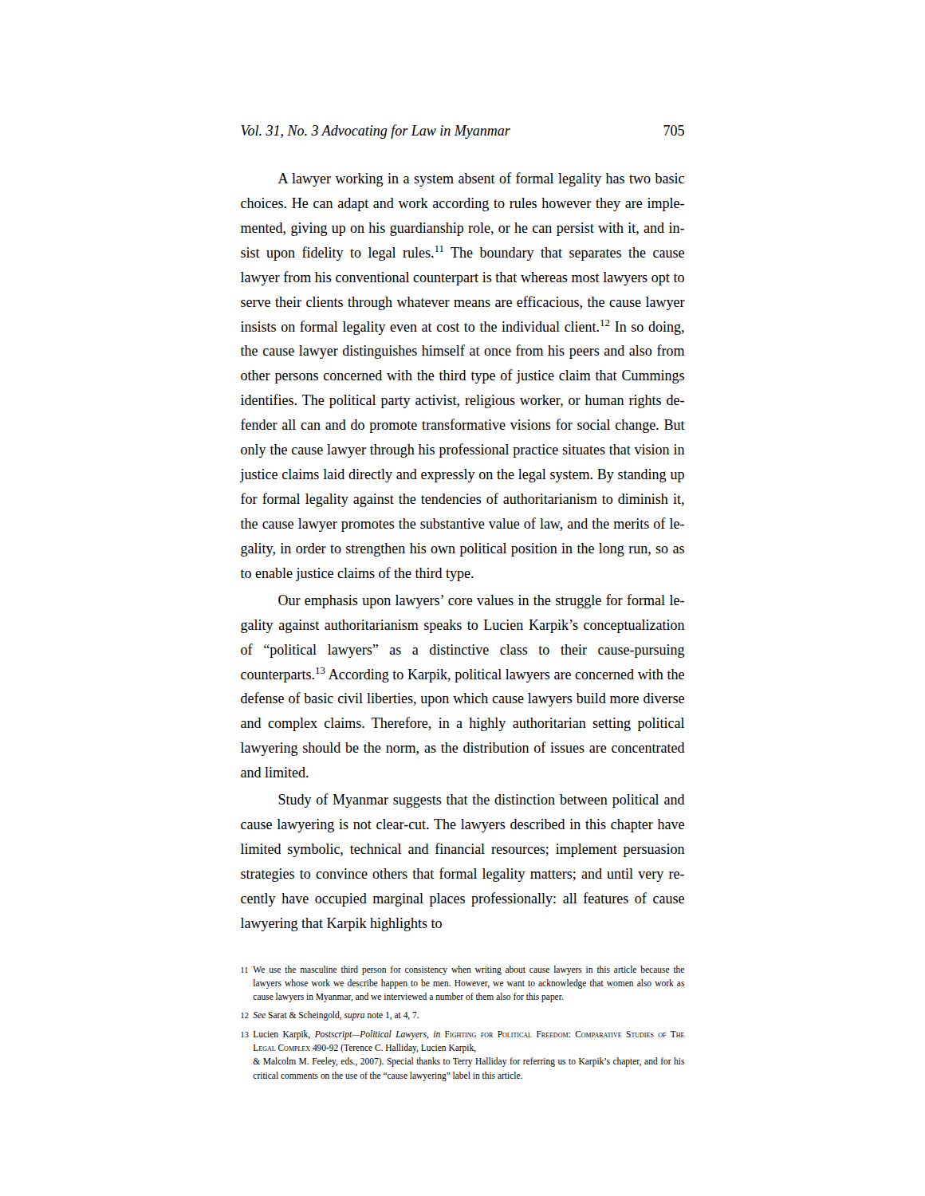Vol. 31, No. 3 Advocating for Law in Myanmar 705
A lawyer working in a system absent of formal legality has two basic choices. He can adapt and work according to rules however they are implemented, giving up on his guardianship role, or he can persist with it, and insist upon fidelity to legal rules.11 The boundary that separates the cause lawyer from his conventional counterpart is that whereas most lawyers opt to serve their clients through whatever means are efficacious, the cause lawyer insists on formal legality even at cost to the individual client.12 In so doing, the cause lawyer distinguishes himself at once from his peers and also from other persons concerned with the third type of justice claim that Cummings identifies. The political party activist, religious worker, or human rights defender all can and do promote transformative visions for social change. But only the cause lawyer through his professional practice situates that vision in justice claims laid directly and expressly on the legal system. By standing up for formal legality against the tendencies of authoritarianism to diminish it, the cause lawyer promotes the substantive value of law, and the merits of legality, in order to strengthen his own political position in the long run, so as to enable justice claims of the third type.
Our emphasis upon lawyers’ core values in the struggle for formal legality against authoritarianism speaks to Lucien Karpik’s conceptualization of “political lawyers” as a distinctive class to their cause-pursuing counterparts.13 According to Karpik, political lawyers are concerned with the defense of basic civil liberties, upon which cause lawyers build more diverse and complex claims. Therefore, in a highly authoritarian setting political lawyering should be the norm, as the distribution of issues are concentrated and limited.
Study of Myanmar suggests that the distinction between political and cause lawyering is not clear-cut. The lawyers described in this chapter have limited symbolic, technical and financial resources; implement persuasion strategies to convince others that formal legality matters; and until very recently have occupied marginal places professionally: all features of cause lawyering that Karpik highlights to
11
We use the masculine third person for consistency when writing about cause lawyers in this article because the lawyers whose work we describe happen to be men. However, we want to acknowledge that women also work as cause lawyers in Myanmar, and we interviewed a number of them also for this paper.
12
See Sarat & Scheingold, supra note 1, at 4, 7.
13
Lucien Karpik, Postscript—Political Lawyers, in Fighting for Political Freedom: Comparative Studies of The Legal Complex 490-92 (Terence C. Halliday, Lucien Karpik,
& Malcolm M. Feeley, eds., 2007). Special thanks to Terry Halliday for referring us to Karpik’s chapter, and for his critical comments on the use of the “cause lawyering” label in this article.